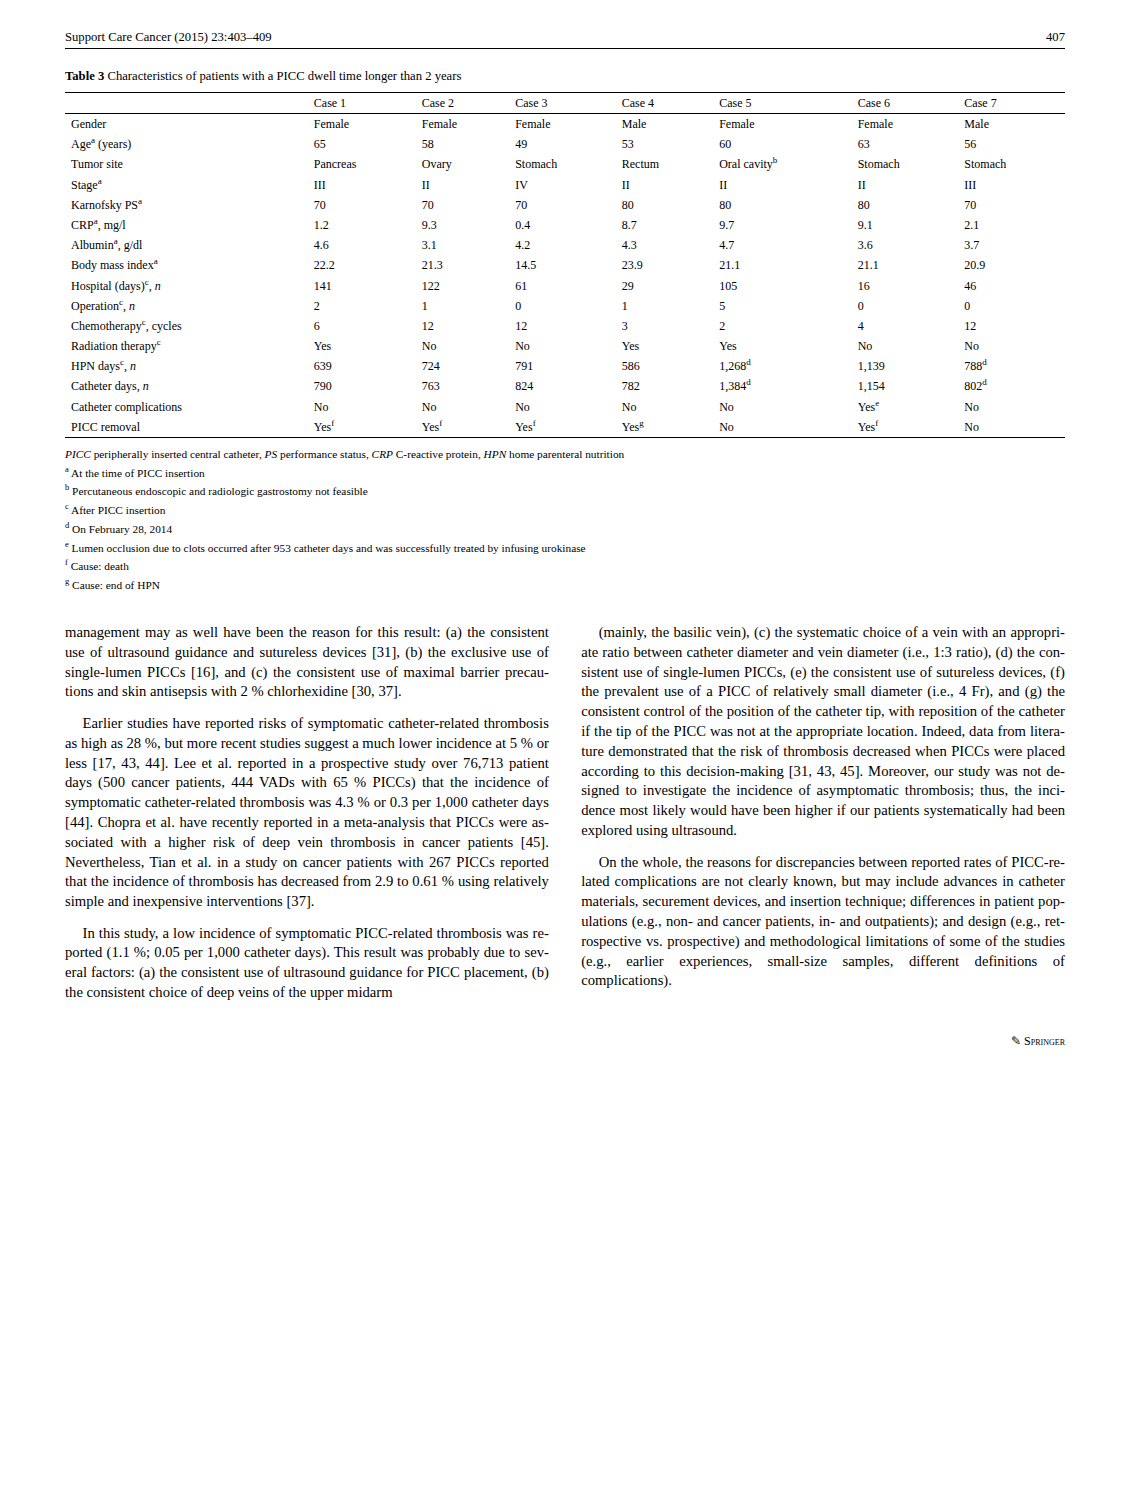Support Care Cancer (2015) 23:403–409 407
Table 3 Characteristics of patients with a PICC dwell time longer than 2 years
| | Case 1 | Case 2 | Case 3 | Case 4 | Case 5 | Case 6 | Case 7 |
| --- | --- | --- | --- | --- | --- | --- | --- |
| Gender | Female | Female | Female | Male | Female | Female | Male |
| Age a (years) | 65 | 58 | 49 | 53 | 60 | 63 | 56 |
| Tumor site | Pancreas | Ovary | Stomach | Rectum | Oral cavity b | Stomach | Stomach |
| Stage a | III | II | IV | II | II | II | III |
| Karnofsky PS a | 70 | 70 | 70 | 80 | 80 | 80 | 70 |
| CRP a , mg/l | 1.2 | 9.3 | 0.4 | 8.7 | 9.7 | 9.1 | 2.1 |
| Albumin a , g/dl | 4.6 | 3.1 | 4.2 | 4.3 | 4.7 | 3.6 | 3.7 |
| Body mass index a | 22.2 | 21.3 | 14.5 | 23.9 | 21.1 | 21.1 | 20.9 |
| Hospital (days) c , n | 141 | 122 | 61 | 29 | 105 | 16 | 46 |
| Operation c , n | 2 | 1 | 0 | 1 | 5 | 0 | 0 |
| Chemotherapy c , cycles | 6 | 12 | 12 | 3 | 2 | 4 | 12 |
| Radiation therapy c | Yes | No | No | Yes | Yes | No | No |
| HPN days c , n | 639 | 724 | 791 | 586 | 1,268 d | 1,139 | 788 d |
| Catheter days, n | 790 | 763 | 824 | 782 | 1,384 d | 1,154 | 802 d |
| Catheter complications | No | No | No | No | No | Yes e | No |
| PICC removal | Yes f | Yes f | Yes f | Yes g | No | Yes f | No |
PICC peripherally inserted central catheter, PS performance status, CRP C-reactive protein, HPN home parenteral nutrition
a At the time of PICC insertion
b Percutaneous endoscopic and radiologic gastrostomy not feasible
c After PICC insertion
d On February 28, 2014
e Lumen occlusion due to clots occurred after 953 catheter days and was successfully treated by infusing urokinase
f Cause: death
g Cause: end of HPN
management may as well have been the reason for this result: (a) the consistent use of ultrasound guidance and sutureless devices [31], (b) the exclusive use of single-lumen PICCs [16], and (c) the consistent use of maximal barrier precautions and skin antisepsis with 2 % chlorhexidine [30, 37].
Earlier studies have reported risks of symptomatic catheter-related thrombosis as high as 28 %, but more recent studies suggest a much lower incidence at 5 % or less [17, 43, 44]. Lee et al. reported in a prospective study over 76,713 patient days (500 cancer patients, 444 VADs with 65 % PICCs) that the incidence of symptomatic catheter-related thrombosis was 4.3 % or 0.3 per 1,000 catheter days [44]. Chopra et al. have recently reported in a meta-analysis that PICCs were associated with a higher risk of deep vein thrombosis in cancer patients [45]. Nevertheless, Tian et al. in a study on cancer patients with 267 PICCs reported that the incidence of thrombosis has decreased from 2.9 to 0.61 % using relatively simple and inexpensive interventions [37].
In this study, a low incidence of symptomatic PICC-related thrombosis was reported (1.1 %; 0.05 per 1,000 catheter days). This result was probably due to several factors: (a) the consistent use of ultrasound guidance for PICC placement, (b) the consistent choice of deep veins of the upper midarm
(mainly, the basilic vein), (c) the systematic choice of a vein with an appropriate ratio between catheter diameter and vein diameter (i.e., 1:3 ratio), (d) the consistent use of single-lumen PICCs, (e) the consistent use of sutureless devices, (f) the prevalent use of a PICC of relatively small diameter (i.e., 4 Fr), and (g) the consistent control of the position of the catheter tip, with reposition of the catheter if the tip of the PICC was not at the appropriate location. Indeed, data from literature demonstrated that the risk of thrombosis decreased when PICCs were placed according to this decision-making [31, 43, 45]. Moreover, our study was not designed to investigate the incidence of asymptomatic thrombosis; thus, the incidence most likely would have been higher if our patients systematically had been explored using ultrasound.
On the whole, the reasons for discrepancies between reported rates of PICC-related complications are not clearly known, but may include advances in catheter materials, securement devices, and insertion technique; differences in patient populations (e.g., non- and cancer patients, in- and outpatients); and design (e.g., retrospective vs. prospective) and methodological limitations of some of the studies (e.g., earlier experiences, small-size samples, different definitions of complications).
✎ Springer